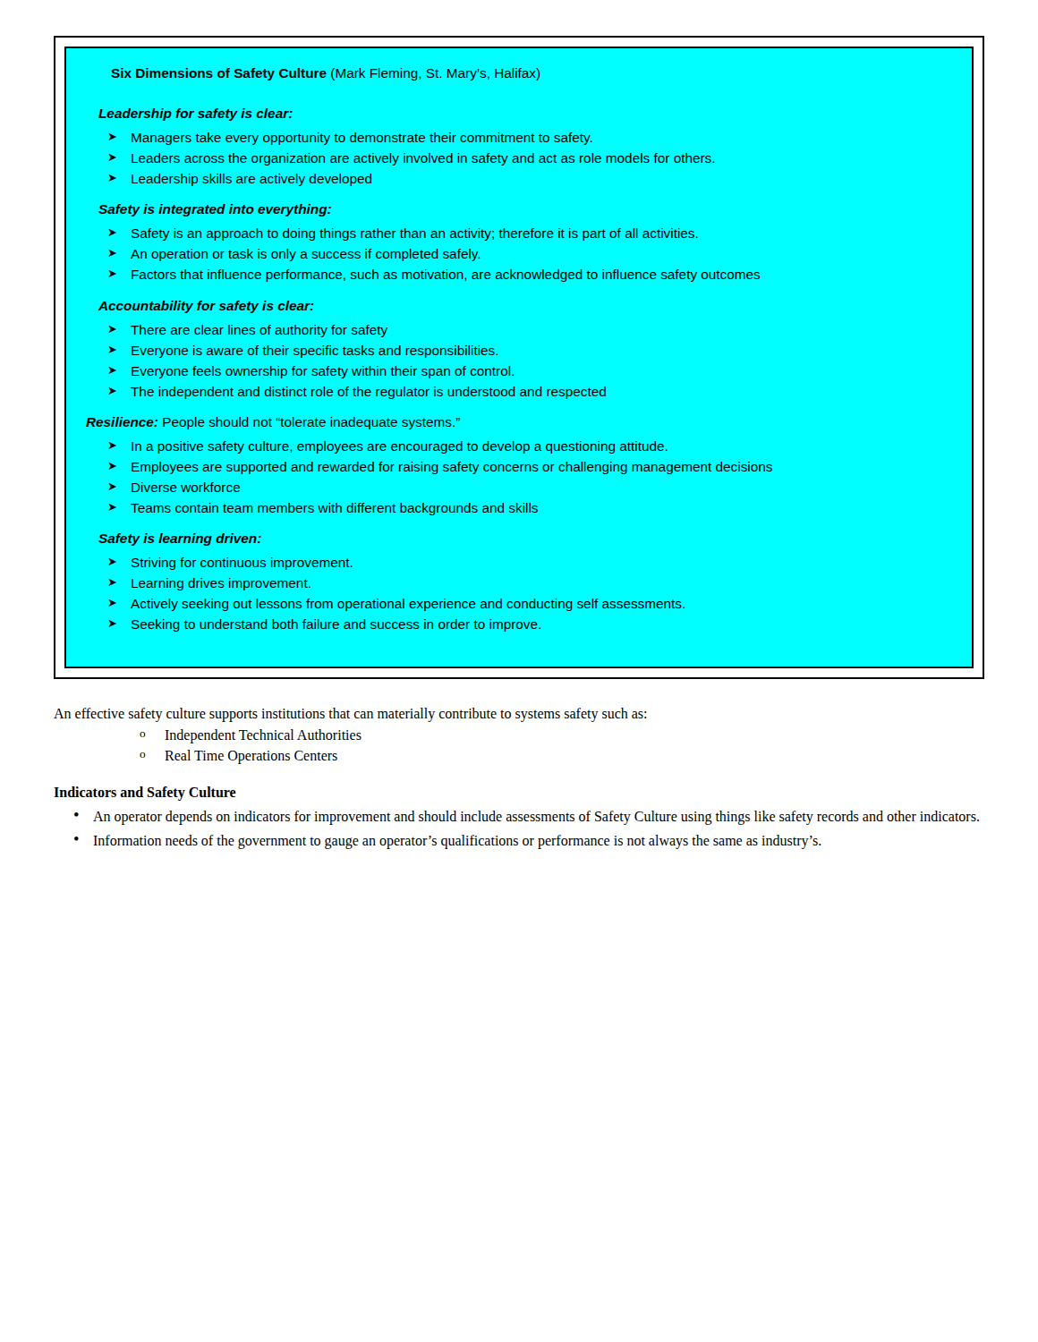Six Dimensions of Safety Culture (Mark Fleming, St. Mary’s, Halifax)
Leadership for safety is clear:
Managers take every opportunity to demonstrate their commitment to safety.
Leaders across the organization are actively involved in safety and act as role models for others.
Leadership skills are actively developed
Safety is integrated into everything:
Safety is an approach to doing things rather than an activity; therefore it is part of all activities.
An operation or task is only a success if completed safely.
Factors that influence performance, such as motivation, are acknowledged to influence safety outcomes
Accountability for safety is clear:
There are clear lines of authority for safety
Everyone is aware of their specific tasks and responsibilities.
Everyone feels ownership for safety within their span of control.
The independent and distinct role of the regulator is understood and respected
Resilience: People should not “tolerate inadequate systems.”
In a positive safety culture, employees are encouraged to develop a questioning attitude.
Employees are supported and rewarded for raising safety concerns or challenging management decisions
Diverse workforce
Teams contain team members with different backgrounds and skills
Safety is learning driven:
Striving for continuous improvement.
Learning drives improvement.
Actively seeking out lessons from operational experience and conducting self assessments.
Seeking to understand both failure and success in order to improve.
An effective safety culture supports institutions that can materially contribute to systems safety such as:
Independent Technical Authorities
Real Time Operations Centers
Indicators and Safety Culture
An operator depends on indicators for improvement and should include assessments of Safety Culture using things like safety records and other indicators.
Information needs of the government to gauge an operator’s qualifications or performance is not always the same as industry’s.